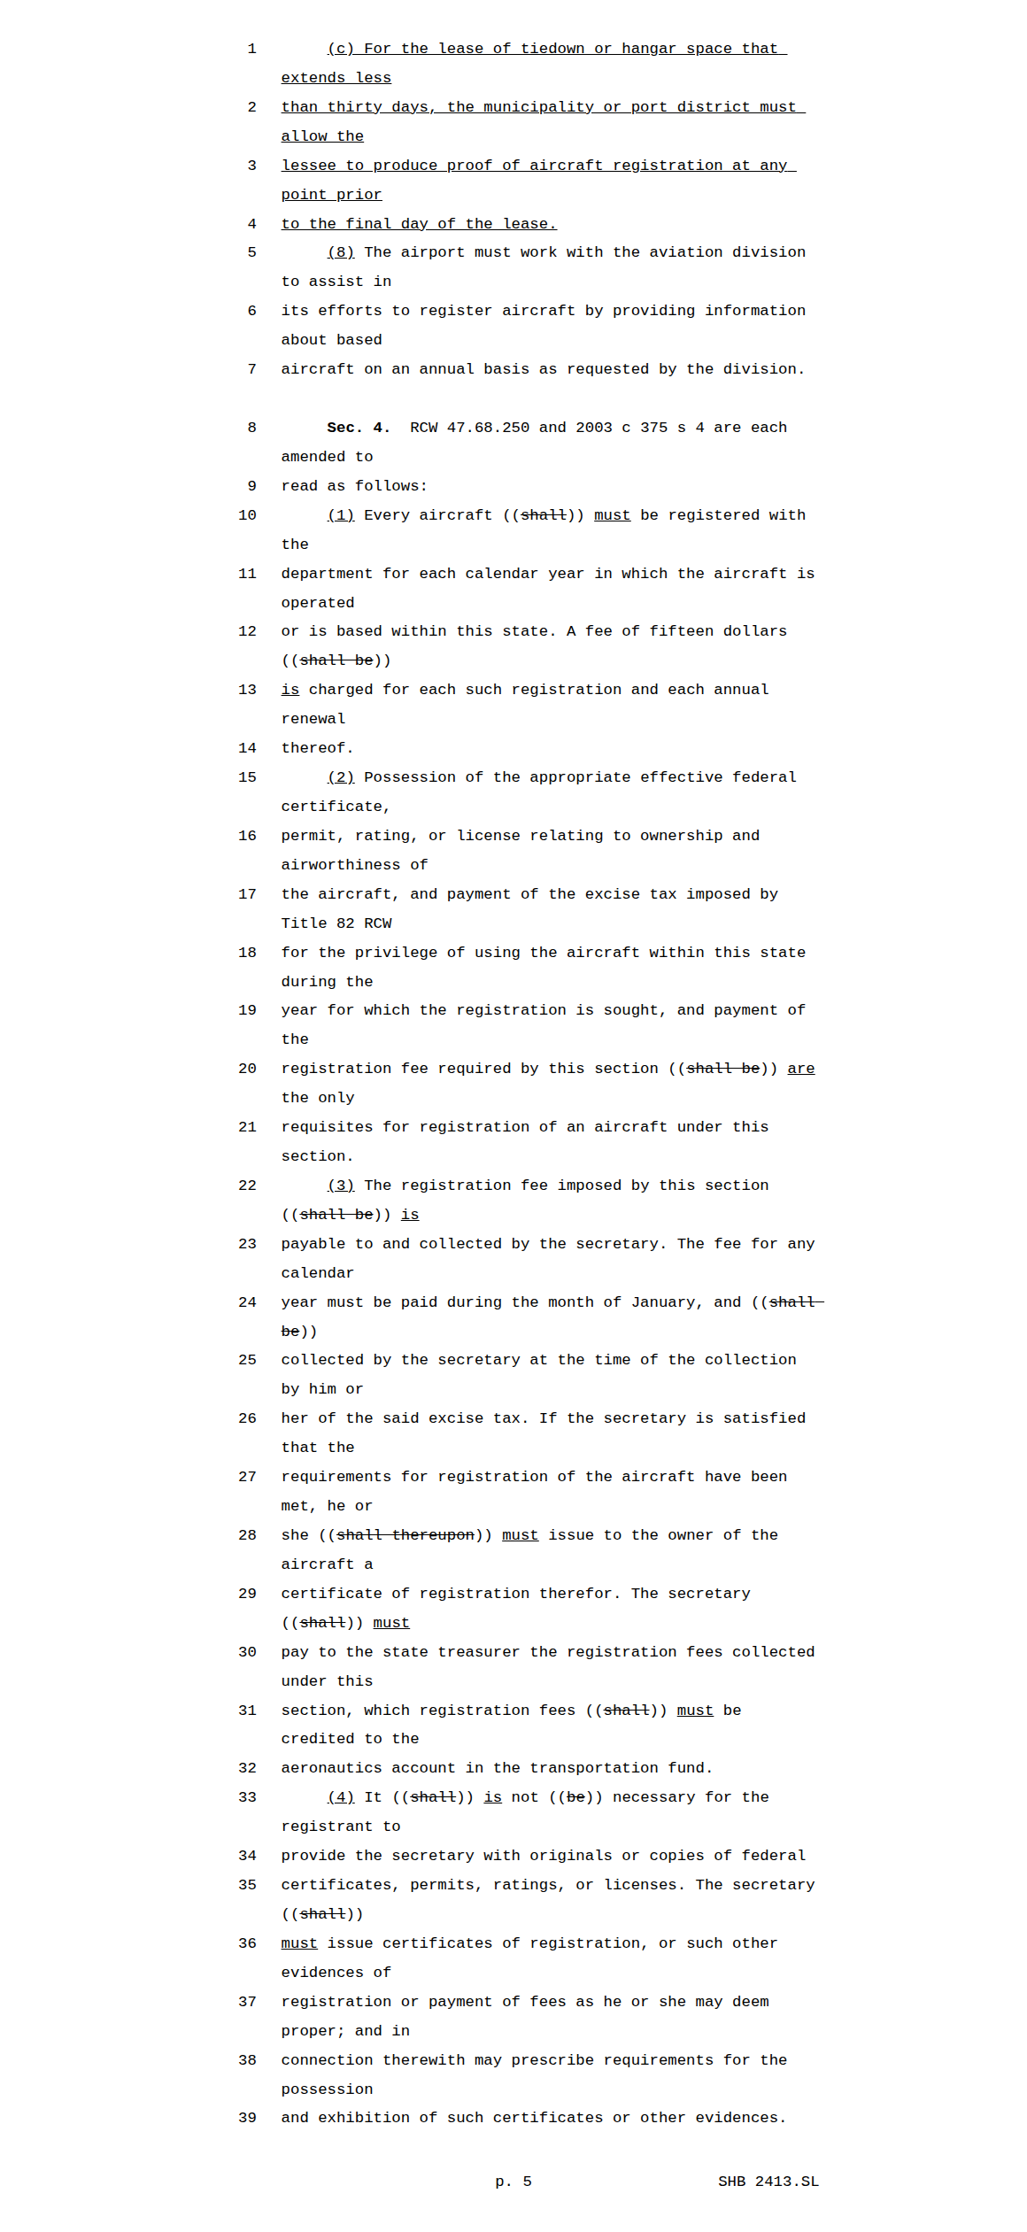1 (c) For the lease of tiedown or hangar space that extends less
2 than thirty days, the municipality or port district must allow the
3 lessee to produce proof of aircraft registration at any point prior
4 to the final day of the lease.
5 (8) The airport must work with the aviation division to assist in
6 its efforts to register aircraft by providing information about based
7 aircraft on an annual basis as requested by the division.
8 Sec. 4. RCW 47.68.250 and 2003 c 375 s 4 are each amended to
9 read as follows:
10 (1) Every aircraft ((shall)) must be registered with the
11 department for each calendar year in which the aircraft is operated
12 or is based within this state. A fee of fifteen dollars ((shall be))
13 is charged for each such registration and each annual renewal
14 thereof.
15 (2) Possession of the appropriate effective federal certificate,
16 permit, rating, or license relating to ownership and airworthiness of
17 the aircraft, and payment of the excise tax imposed by Title 82 RCW
18 for the privilege of using the aircraft within this state during the
19 year for which the registration is sought, and payment of the
20 registration fee required by this section ((shall be)) are the only
21 requisites for registration of an aircraft under this section.
22 (3) The registration fee imposed by this section ((shall be)) is
23 payable to and collected by the secretary. The fee for any calendar
24 year must be paid during the month of January, and ((shall be))
25 collected by the secretary at the time of the collection by him or
26 her of the said excise tax. If the secretary is satisfied that the
27 requirements for registration of the aircraft have been met, he or
28 she ((shall thereupon)) must issue to the owner of the aircraft a
29 certificate of registration therefor. The secretary ((shall)) must
30 pay to the state treasurer the registration fees collected under this
31 section, which registration fees ((shall)) must be credited to the
32 aeronautics account in the transportation fund.
33 (4) It ((shall)) is not ((be)) necessary for the registrant to
34 provide the secretary with originals or copies of federal
35 certificates, permits, ratings, or licenses. The secretary ((shall))
36 must issue certificates of registration, or such other evidences of
37 registration or payment of fees as he or she may deem proper; and in
38 connection therewith may prescribe requirements for the possession
39 and exhibition of such certificates or other evidences.
p. 5 SHB 2413.SL